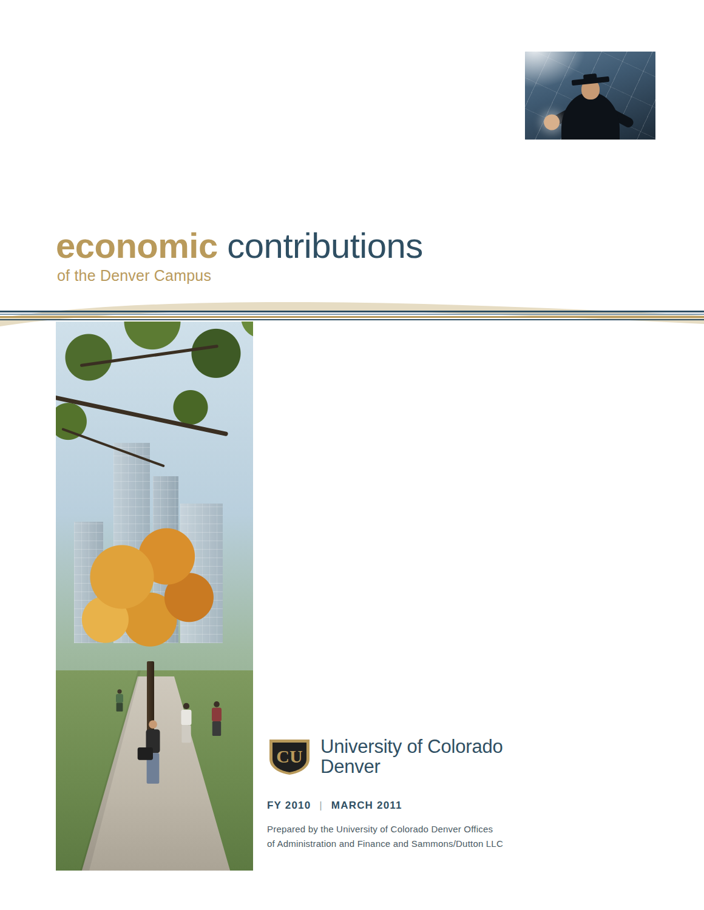economic contributions
of the Denver Campus
CU
University of Colorado
Denver
FY 2010 | MARCH 2011
Prepared by the University of Colorado Denver Offices
of Administration and Finance and Sammons/Dutton LLC